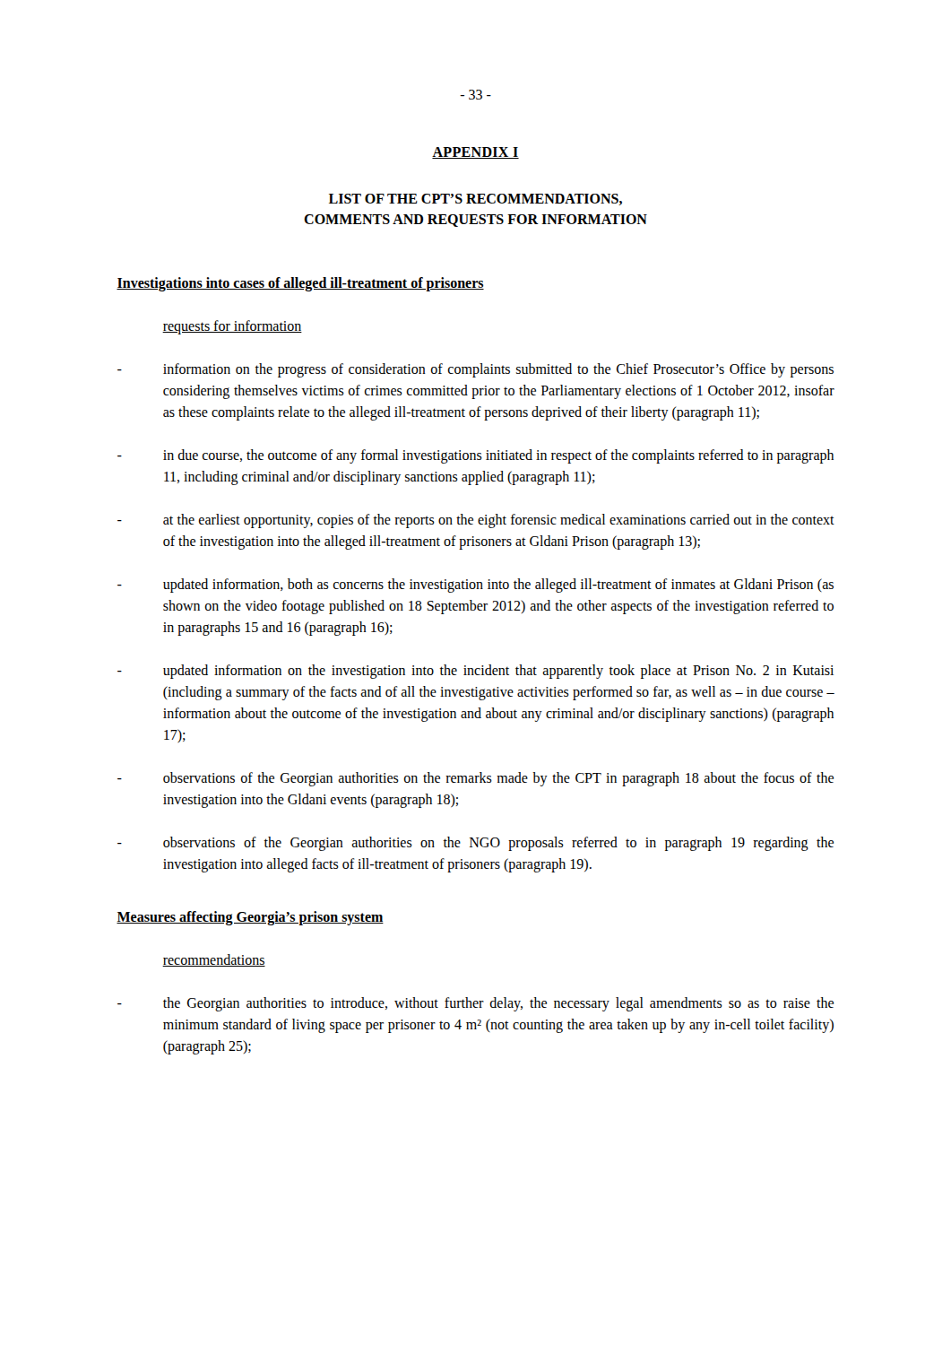- 33 -
APPENDIX I
LIST OF THE CPT’S RECOMMENDATIONS,
COMMENTS AND REQUESTS FOR INFORMATION
Investigations into cases of alleged ill-treatment of prisoners
requests for information
information on the progress of consideration of complaints submitted to the Chief Prosecutor’s Office by persons considering themselves victims of crimes committed prior to the Parliamentary elections of 1 October 2012, insofar as these complaints relate to the alleged ill-treatment of persons deprived of their liberty (paragraph 11);
in due course, the outcome of any formal investigations initiated in respect of the complaints referred to in paragraph 11, including criminal and/or disciplinary sanctions applied (paragraph 11);
at the earliest opportunity, copies of the reports on the eight forensic medical examinations carried out in the context of the investigation into the alleged ill-treatment of prisoners at Gldani Prison (paragraph 13);
updated information, both as concerns the investigation into the alleged ill-treatment of inmates at Gldani Prison (as shown on the video footage published on 18 September 2012) and the other aspects of the investigation referred to in paragraphs 15 and 16 (paragraph 16);
updated information on the investigation into the incident that apparently took place at Prison No. 2 in Kutaisi (including a summary of the facts and of all the investigative activities performed so far, as well as – in due course – information about the outcome of the investigation and about any criminal and/or disciplinary sanctions) (paragraph 17);
observations of the Georgian authorities on the remarks made by the CPT in paragraph 18 about the focus of the investigation into the Gldani events (paragraph 18);
observations of the Georgian authorities on the NGO proposals referred to in paragraph 19 regarding the investigation into alleged facts of ill-treatment of prisoners (paragraph 19).
Measures affecting Georgia’s prison system
recommendations
the Georgian authorities to introduce, without further delay, the necessary legal amendments so as to raise the minimum standard of living space per prisoner to 4 m² (not counting the area taken up by any in-cell toilet facility) (paragraph 25);